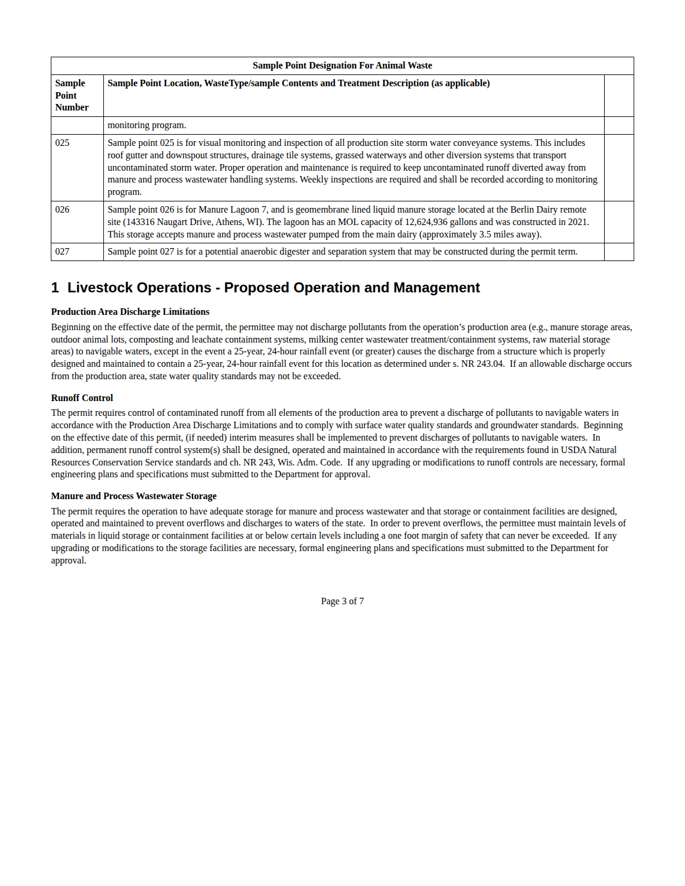Sample Point Designation For Animal Waste
| Sample Point Number | Sample Point Location, WasteType/sample Contents and Treatment Description (as applicable) | |
| --- | --- | --- |
| | monitoring program. | |
| 025 | Sample point 025 is for visual monitoring and inspection of all production site storm water conveyance systems. This includes roof gutter and downspout structures, drainage tile systems, grassed waterways and other diversion systems that transport uncontaminated storm water. Proper operation and maintenance is required to keep uncontaminated runoff diverted away from manure and process wastewater handling systems. Weekly inspections are required and shall be recorded according to monitoring program. | |
| 026 | Sample point 026 is for Manure Lagoon 7, and is geomembrane lined liquid manure storage located at the Berlin Dairy remote site (143316 Naugart Drive, Athens, WI). The lagoon has an MOL capacity of 12,624,936 gallons and was constructed in 2021. This storage accepts manure and process wastewater pumped from the main dairy (approximately 3.5 miles away). | |
| 027 | Sample point 027 is for a potential anaerobic digester and separation system that may be constructed during the permit term. | |
1 Livestock Operations - Proposed Operation and Management
Production Area Discharge Limitations
Beginning on the effective date of the permit, the permittee may not discharge pollutants from the operation’s production area (e.g., manure storage areas, outdoor animal lots, composting and leachate containment systems, milking center wastewater treatment/containment systems, raw material storage areas) to navigable waters, except in the event a 25-year, 24-hour rainfall event (or greater) causes the discharge from a structure which is properly designed and maintained to contain a 25-year, 24-hour rainfall event for this location as determined under s. NR 243.04. If an allowable discharge occurs from the production area, state water quality standards may not be exceeded.
Runoff Control
The permit requires control of contaminated runoff from all elements of the production area to prevent a discharge of pollutants to navigable waters in accordance with the Production Area Discharge Limitations and to comply with surface water quality standards and groundwater standards. Beginning on the effective date of this permit, (if needed) interim measures shall be implemented to prevent discharges of pollutants to navigable waters. In addition, permanent runoff control system(s) shall be designed, operated and maintained in accordance with the requirements found in USDA Natural Resources Conservation Service standards and ch. NR 243, Wis. Adm. Code. If any upgrading or modifications to runoff controls are necessary, formal engineering plans and specifications must submitted to the Department for approval.
Manure and Process Wastewater Storage
The permit requires the operation to have adequate storage for manure and process wastewater and that storage or containment facilities are designed, operated and maintained to prevent overflows and discharges to waters of the state. In order to prevent overflows, the permittee must maintain levels of materials in liquid storage or containment facilities at or below certain levels including a one foot margin of safety that can never be exceeded. If any upgrading or modifications to the storage facilities are necessary, formal engineering plans and specifications must submitted to the Department for approval.
Page 3 of 7